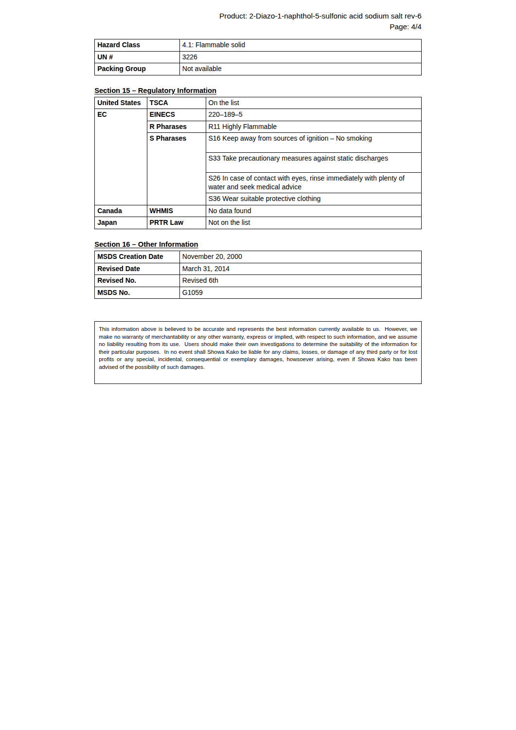Product: 2-Diazo-1-naphthol-5-sulfonic acid sodium salt rev-6
Page: 4/4
| Hazard Class | 4.1: Flammable solid |
| UN # | 3226 |
| Packing Group | Not available |
Section 15 – Regulatory Information
| United States | TSCA | On the list |
| EC | EINECS | 220–189–5 |
| R Pharases | R11 Highly Flammable |
| S Pharases | S16 Keep away from sources of ignition – No smoking |
| S33 Take precautionary measures against static discharges |
| S26 In case of contact with eyes, rinse immediately with plenty of water and seek medical advice |
| S36 Wear suitable protective clothing |
| Canada | WHMIS | No data found |
| Japan | PRTR Law | Not on the list |
Section 16 – Other Information
| MSDS Creation Date | November 20, 2000 |
| Revised Date | March 31, 2014 |
| Revised No. | Revised 6th |
| MSDS No. | G1059 |
This information above is believed to be accurate and represents the best information currently available to us. However, we make no warranty of merchantability or any other warranty, express or implied, with respect to such information, and we assume no liability resulting from its use. Users should make their own investigations to determine the suitability of the information for their particular purposes. In no event shall Showa Kako be liable for any claims, losses, or damage of any third party or for lost profits or any special, incidental, consequential or exemplary damages, howsoever arising, even if Showa Kako has been advised of the possibility of such damages.